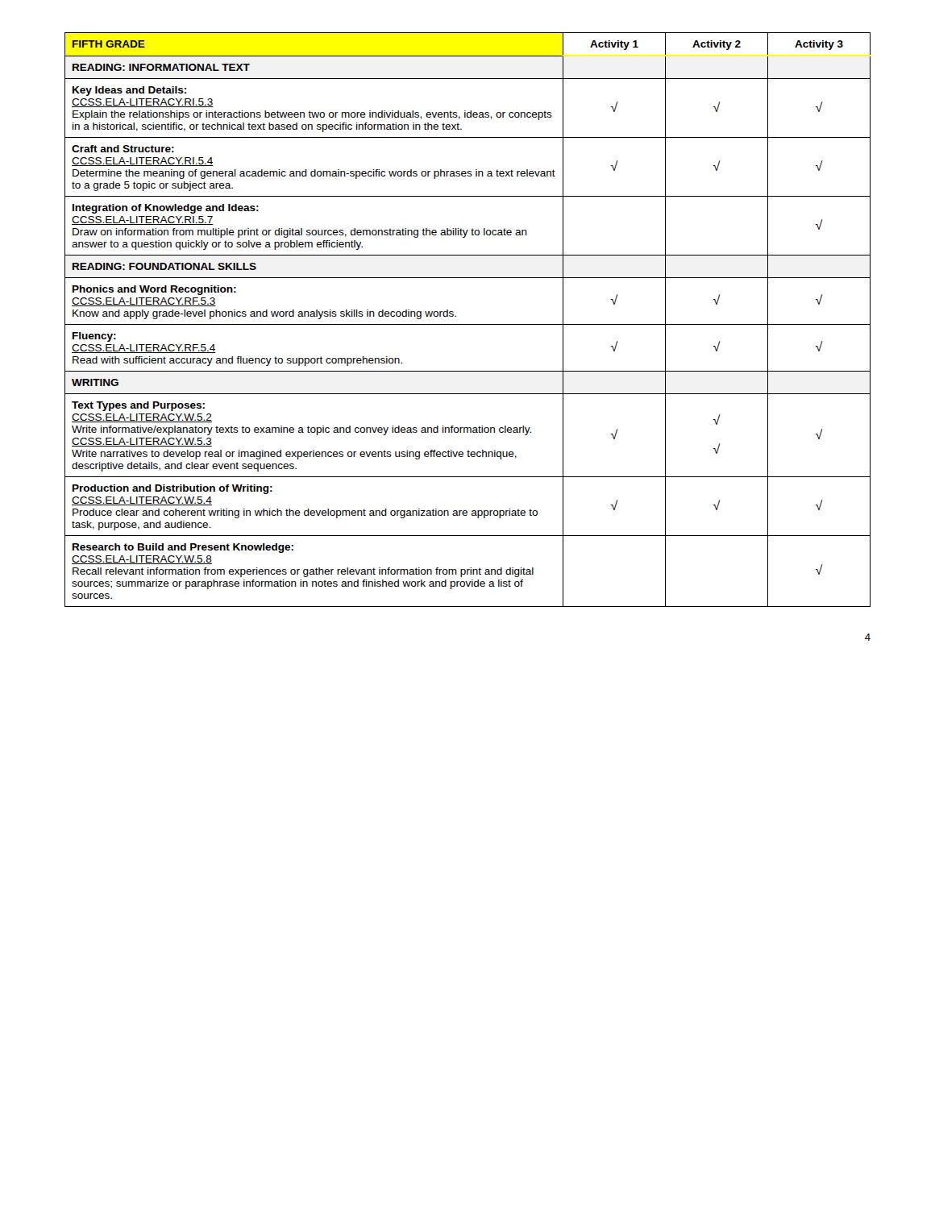| FIFTH GRADE | Activity 1 | Activity 2 | Activity 3 |
| READING: INFORMATIONAL TEXT | | | |
| Key Ideas and Details: CCSS.ELA-LITERACY.RI.5.3 Explain the relationships or interactions between two or more individuals, events, ideas, or concepts in a historical, scientific, or technical text based on specific information in the text. | √ | √ | √ |
| Craft and Structure: CCSS.ELA-LITERACY.RI.5.4 Determine the meaning of general academic and domain-specific words or phrases in a text relevant to a grade 5 topic or subject area. | √ | √ | √ |
| Integration of Knowledge and Ideas: CCSS.ELA-LITERACY.RI.5.7 Draw on information from multiple print or digital sources, demonstrating the ability to locate an answer to a question quickly or to solve a problem efficiently. | | | √ |
| READING: FOUNDATIONAL SKILLS | | | |
| Phonics and Word Recognition: CCSS.ELA-LITERACY.RF.5.3 Know and apply grade-level phonics and word analysis skills in decoding words. | √ | √ | √ |
| Fluency: CCSS.ELA-LITERACY.RF.5.4 Read with sufficient accuracy and fluency to support comprehension. | √ | √ | √ |
| WRITING | | | |
| Text Types and Purposes: CCSS.ELA-LITERACY.W.5.2 Write informative/explanatory texts to examine a topic and convey ideas and information clearly. CCSS.ELA-LITERACY.W.5.3 Write narratives to develop real or imagined experiences or events using effective technique, descriptive details, and clear event sequences. | √ | √ √ | √ |
| Production and Distribution of Writing: CCSS.ELA-LITERACY.W.5.4 Produce clear and coherent writing in which the development and organization are appropriate to task, purpose, and audience. | √ | √ | √ |
| Research to Build and Present Knowledge: CCSS.ELA-LITERACY.W.5.8 Recall relevant information from experiences or gather relevant information from print and digital sources; summarize or paraphrase information in notes and finished work and provide a list of sources. | | | √ |
4